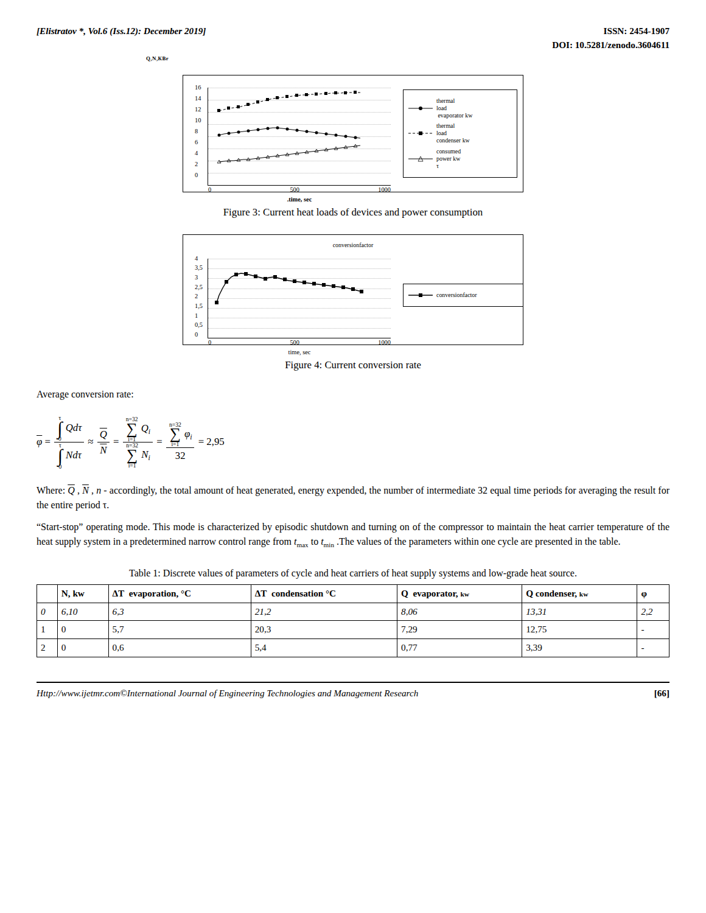[Elistratov *, Vol.6 (Iss.12): December 2019]
ISSN: 2454-1907
DOI: 10.5281/zenodo.3604611
Q,N,КВr
1614121086420
05001000
.time, sec
thermal
load
evaporator kw
thermal
load
condenser kw
consumed
power kw
τ
Figure 3: Current heat loads of devices and power consumption
conversionfactor
43,532,521,510,50
05001000
time, sec
conversionfactor
Figure 4: Current conversion rate
Average conversion rate:
φ = τ∫0 Qdτ τ∫0 Ndτ ≈ Q N = n=32∑i=1 Qi n=32∑i=1 Ni = n=32∑i=1 φi 32 = 2,95
Where: Q , N , n - accordingly, the total amount of heat generated, energy expended, the number of intermediate 32 equal time periods for averaging the result for the entire period τ.
“Start-stop” operating mode. This mode is characterized by episodic shutdown and turning on of the compressor to maintain the heat carrier temperature of the heat supply system in a predetermined narrow control range from tmax to tmin .The values of the parameters within one cycle are presented in the table.
Table 1: Discrete values of parameters of cycle and heat carriers of heat supply systems and low-grade heat source.
| | N, kw | ΔT evaporation, °C | ΔT condensation °C | Q evaporator, kw | Q condenser, kw | φ |
| --- | --- | --- | --- | --- | --- | --- |
| 0 | 6,10 | 6,3 | 21,2 | 8,06 | 13,31 | 2,2 |
| 1 | 0 | 5,7 | 20,3 | 7,29 | 12,75 | - |
| 2 | 0 | 0,6 | 5,4 | 0,77 | 3,39 | - |
Http://www.ijetmr.com©International Journal of Engineering Technologies and Management Research
[66]